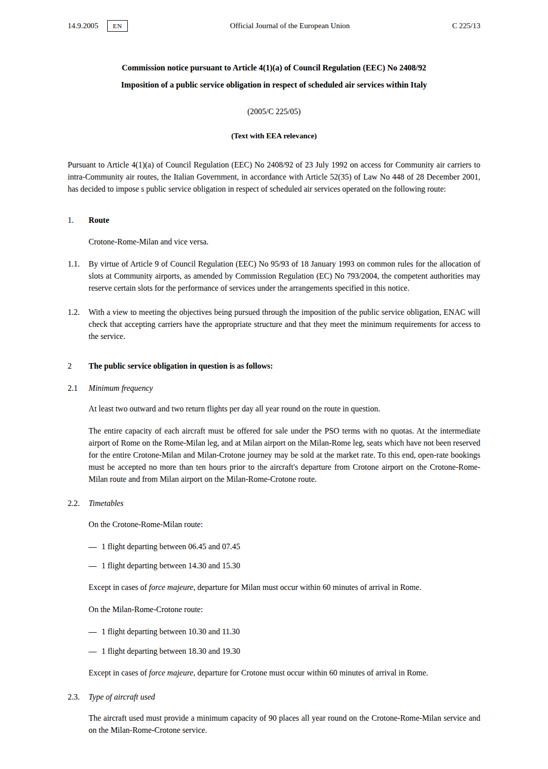14.9.2005 EN Official Journal of the European Union C 225/13
Commission notice pursuant to Article 4(1)(a) of Council Regulation (EEC) No 2408/92
Imposition of a public service obligation in respect of scheduled air services within Italy
(2005/C 225/05)
(Text with EEA relevance)
Pursuant to Article 4(1)(a) of Council Regulation (EEC) No 2408/92 of 23 July 1992 on access for Community air carriers to intra-Community air routes, the Italian Government, in accordance with Article 52(35) of Law No 448 of 28 December 2001, has decided to impose s public service obligation in respect of scheduled air services operated on the following route:
1.
Route
Crotone-Rome-Milan and vice versa.
1.1.
By virtue of Article 9 of Council Regulation (EEC) No 95/93 of 18 January 1993 on common rules for the allocation of slots at Community airports, as amended by Commission Regulation (EC) No 793/2004, the competent authorities may reserve certain slots for the performance of services under the arrangements specified in this notice.
1.2.
With a view to meeting the objectives being pursued through the imposition of the public service obligation, ENAC will check that accepting carriers have the appropriate structure and that they meet the minimum requirements for access to the service.
2
The public service obligation in question is as follows:
2.1
Minimum frequency
At least two outward and two return flights per day all year round on the route in question.
The entire capacity of each aircraft must be offered for sale under the PSO terms with no quotas. At the intermediate airport of Rome on the Rome-Milan leg, and at Milan airport on the Milan-Rome leg, seats which have not been reserved for the entire Crotone-Milan and Milan-Crotone journey may be sold at the market rate. To this end, open-rate bookings must be accepted no more than ten hours prior to the aircraft's departure from Crotone airport on the Crotone-Rome-Milan route and from Milan airport on the Milan-Rome-Crotone route.
2.2.
Timetables
On the Crotone-Rome-Milan route:
1 flight departing between 06.45 and 07.45
1 flight departing between 14.30 and 15.30
Except in cases of force majeure, departure for Milan must occur within 60 minutes of arrival in Rome.
On the Milan-Rome-Crotone route:
1 flight departing between 10.30 and 11.30
1 flight departing between 18.30 and 19.30
Except in cases of force majeure, departure for Crotone must occur within 60 minutes of arrival in Rome.
2.3.
Type of aircraft used
The aircraft used must provide a minimum capacity of 90 places all year round on the Crotone-Rome-Milan service and on the Milan-Rome-Crotone service.